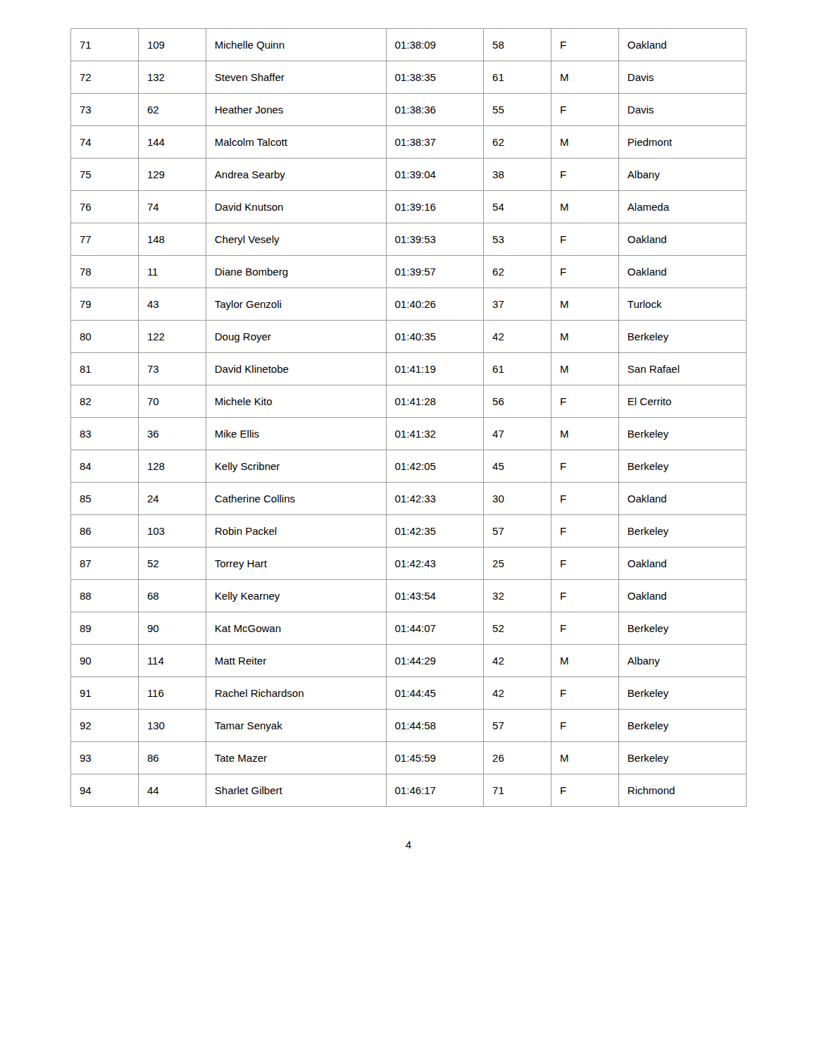| 71 | 109 | Michelle Quinn | 01:38:09 | 58 | F | Oakland |
| 72 | 132 | Steven Shaffer | 01:38:35 | 61 | M | Davis |
| 73 | 62 | Heather Jones | 01:38:36 | 55 | F | Davis |
| 74 | 144 | Malcolm Talcott | 01:38:37 | 62 | M | Piedmont |
| 75 | 129 | Andrea Searby | 01:39:04 | 38 | F | Albany |
| 76 | 74 | David Knutson | 01:39:16 | 54 | M | Alameda |
| 77 | 148 | Cheryl Vesely | 01:39:53 | 53 | F | Oakland |
| 78 | 11 | Diane Bomberg | 01:39:57 | 62 | F | Oakland |
| 79 | 43 | Taylor Genzoli | 01:40:26 | 37 | M | Turlock |
| 80 | 122 | Doug Royer | 01:40:35 | 42 | M | Berkeley |
| 81 | 73 | David Klinetobe | 01:41:19 | 61 | M | San Rafael |
| 82 | 70 | Michele Kito | 01:41:28 | 56 | F | El Cerrito |
| 83 | 36 | Mike Ellis | 01:41:32 | 47 | M | Berkeley |
| 84 | 128 | Kelly Scribner | 01:42:05 | 45 | F | Berkeley |
| 85 | 24 | Catherine Collins | 01:42:33 | 30 | F | Oakland |
| 86 | 103 | Robin Packel | 01:42:35 | 57 | F | Berkeley |
| 87 | 52 | Torrey Hart | 01:42:43 | 25 | F | Oakland |
| 88 | 68 | Kelly Kearney | 01:43:54 | 32 | F | Oakland |
| 89 | 90 | Kat McGowan | 01:44:07 | 52 | F | Berkeley |
| 90 | 114 | Matt Reiter | 01:44:29 | 42 | M | Albany |
| 91 | 116 | Rachel Richardson | 01:44:45 | 42 | F | Berkeley |
| 92 | 130 | Tamar Senyak | 01:44:58 | 57 | F | Berkeley |
| 93 | 86 | Tate Mazer | 01:45:59 | 26 | M | Berkeley |
| 94 | 44 | Sharlet Gilbert | 01:46:17 | 71 | F | Richmond |
4